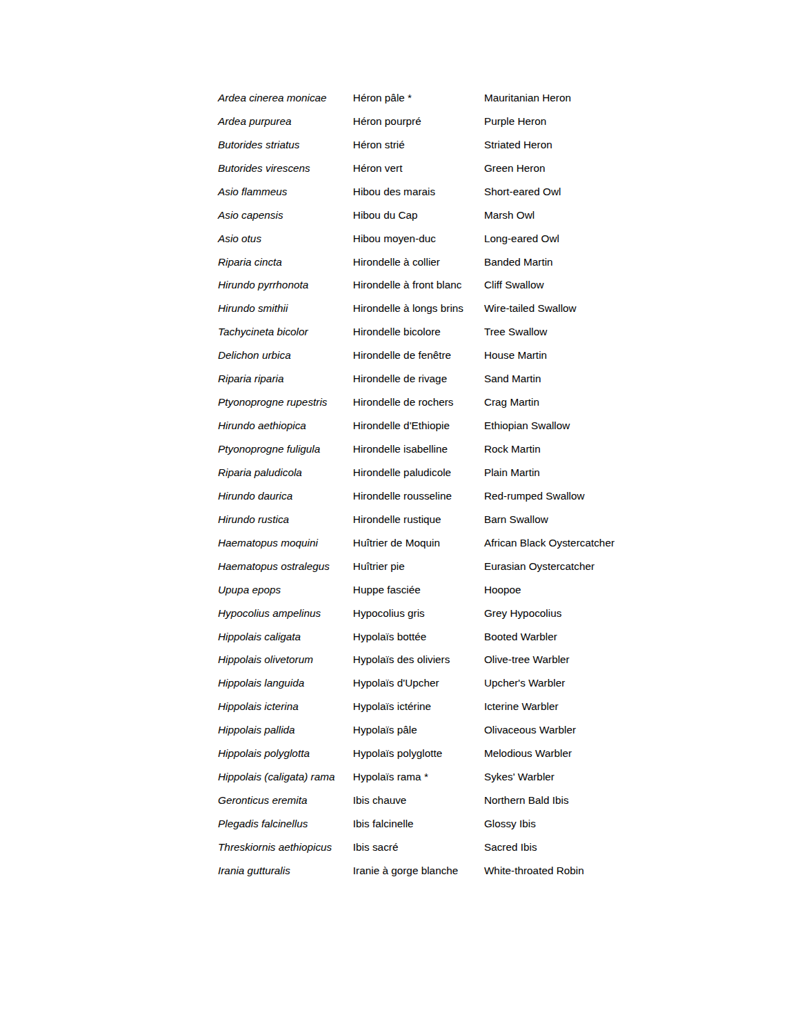| Ardea cinerea monicae | Héron pâle * | Mauritanian Heron |
| Ardea purpurea | Héron pourpré | Purple Heron |
| Butorides striatus | Héron strié | Striated Heron |
| Butorides virescens | Héron vert | Green Heron |
| Asio flammeus | Hibou des marais | Short-eared Owl |
| Asio capensis | Hibou du Cap | Marsh Owl |
| Asio otus | Hibou moyen-duc | Long-eared Owl |
| Riparia cincta | Hirondelle à collier | Banded Martin |
| Hirundo pyrrhonota | Hirondelle à front blanc | Cliff Swallow |
| Hirundo smithii | Hirondelle à longs brins | Wire-tailed Swallow |
| Tachycineta bicolor | Hirondelle bicolore | Tree Swallow |
| Delichon urbica | Hirondelle de fenêtre | House Martin |
| Riparia riparia | Hirondelle de rivage | Sand Martin |
| Ptyonoprogne rupestris | Hirondelle de rochers | Crag Martin |
| Hirundo aethiopica | Hirondelle d'Ethiopie | Ethiopian Swallow |
| Ptyonoprogne fuligula | Hirondelle isabelline | Rock Martin |
| Riparia paludicola | Hirondelle paludicole | Plain Martin |
| Hirundo daurica | Hirondelle rousseline | Red-rumped Swallow |
| Hirundo rustica | Hirondelle rustique | Barn Swallow |
| Haematopus moquini | Huîtrier de Moquin | African Black Oystercatcher |
| Haematopus ostralegus | Huîtrier pie | Eurasian Oystercatcher |
| Upupa epops | Huppe fasciée | Hoopoe |
| Hypocolius ampelinus | Hypocolius gris | Grey Hypocolius |
| Hippolais caligata | Hypolaïs bottée | Booted Warbler |
| Hippolais olivetorum | Hypolaïs des oliviers | Olive-tree Warbler |
| Hippolais languida | Hypolaïs d'Upcher | Upcher's Warbler |
| Hippolais icterina | Hypolaïs ictérine | Icterine Warbler |
| Hippolais pallida | Hypolaïs pâle | Olivaceous Warbler |
| Hippolais polyglotta | Hypolaïs polyglotte | Melodious Warbler |
| Hippolais (caligata) rama | Hypolaïs rama * | Sykes' Warbler |
| Geronticus eremita | Ibis chauve | Northern Bald Ibis |
| Plegadis falcinellus | Ibis falcinelle | Glossy Ibis |
| Threskiornis aethiopicus | Ibis sacré | Sacred Ibis |
| Irania gutturalis | Iranie à gorge blanche | White-throated Robin |